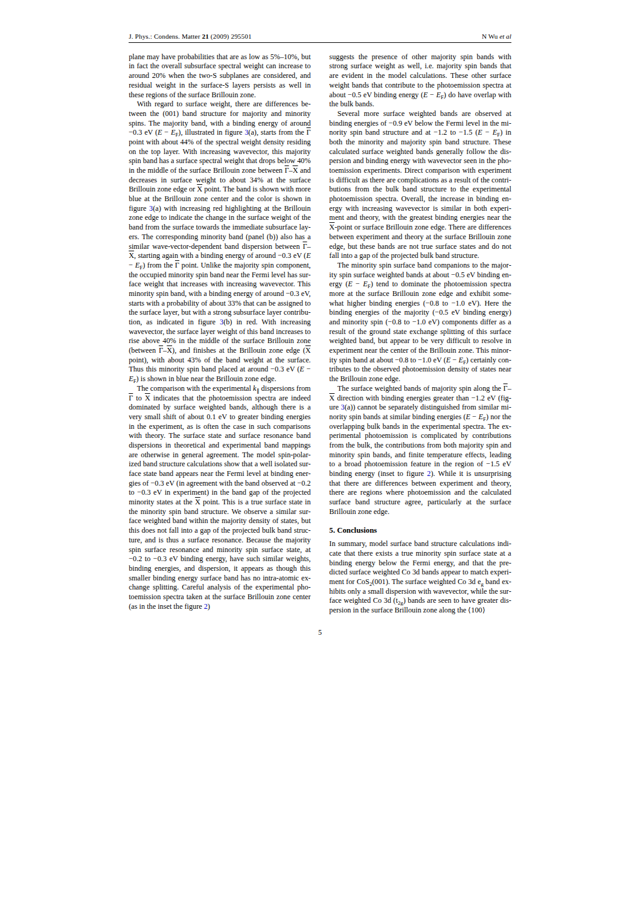J. Phys.: Condens. Matter 21 (2009) 295501 N Wu et al
plane may have probabilities that are as low as 5%–10%, but in fact the overall subsurface spectral weight can increase to around 20% when the two-S subplanes are considered, and residual weight in the surface-S layers persists as well in these regions of the surface Brillouin zone.
With regard to surface weight, there are differences between the (001) band structure for majority and minority spins. The majority band, with a binding energy of around −0.3 eV (E − EF), illustrated in figure 3(a), starts from the Γ point with about 44% of the spectral weight density residing on the top layer. With increasing wavevector, this majority spin band has a surface spectral weight that drops below 40% in the middle of the surface Brillouin zone between Γ–X and decreases in surface weight to about 34% at the surface Brillouin zone edge or X point. The band is shown with more blue at the Brillouin zone center and the color is shown in figure 3(a) with increasing red highlighting at the Brillouin zone edge to indicate the change in the surface weight of the band from the surface towards the immediate subsurface layers. The corresponding minority band (panel (b)) also has a similar wave-vector-dependent band dispersion between Γ–X, starting again with a binding energy of around −0.3 eV (E − EF) from the Γ point. Unlike the majority spin component, the occupied minority spin band near the Fermi level has surface weight that increases with increasing wavevector. This minority spin band, with a binding energy of around −0.3 eV, starts with a probability of about 33% that can be assigned to the surface layer, but with a strong subsurface layer contribution, as indicated in figure 3(b) in red. With increasing wavevector, the surface layer weight of this band increases to rise above 40% in the middle of the surface Brillouin zone (between Γ–X), and finishes at the Brillouin zone edge (X point), with about 43% of the band weight at the surface. Thus this minority spin band placed at around −0.3 eV (E − EF) is shown in blue near the Brillouin zone edge.
The comparison with the experimental k∥ dispersions from Γ to X indicates that the photoemission spectra are indeed dominated by surface weighted bands, although there is a very small shift of about 0.1 eV to greater binding energies in the experiment, as is often the case in such comparisons with theory. The surface state and surface resonance band dispersions in theoretical and experimental band mappings are otherwise in general agreement. The model spin-polarized band structure calculations show that a well isolated surface state band appears near the Fermi level at binding energies of −0.3 eV (in agreement with the band observed at −0.2 to −0.3 eV in experiment) in the band gap of the projected minority states at the X point. This is a true surface state in the minority spin band structure. We observe a similar surface weighted band within the majority density of states, but this does not fall into a gap of the projected bulk band structure, and is thus a surface resonance. Because the majority spin surface resonance and minority spin surface state, at −0.2 to −0.3 eV binding energy, have such similar weights, binding energies, and dispersion, it appears as though this smaller binding energy surface band has no intra-atomic exchange splitting. Careful analysis of the experimental photoemission spectra taken at the surface Brillouin zone center (as in the inset the figure 2)
suggests the presence of other majority spin bands with strong surface weight as well, i.e. majority spin bands that are evident in the model calculations. These other surface weight bands that contribute to the photoemission spectra at about −0.5 eV binding energy (E − EF) do have overlap with the bulk bands.
Several more surface weighted bands are observed at binding energies of −0.9 eV below the Fermi level in the minority spin band structure and at −1.2 to −1.5 (E − EF) in both the minority and majority spin band structure. These calculated surface weighted bands generally follow the dispersion and binding energy with wavevector seen in the photoemission experiments. Direct comparison with experiment is difficult as there are complications as a result of the contributions from the bulk band structure to the experimental photoemission spectra. Overall, the increase in binding energy with increasing wavevector is similar in both experiment and theory, with the greatest binding energies near the X-point or surface Brillouin zone edge. There are differences between experiment and theory at the surface Brillouin zone edge, but these bands are not true surface states and do not fall into a gap of the projected bulk band structure.
The minority spin surface band companions to the majority spin surface weighted bands at about −0.5 eV binding energy (E − EF) tend to dominate the photoemission spectra more at the surface Brillouin zone edge and exhibit somewhat higher binding energies (−0.8 to −1.0 eV). Here the binding energies of the majority (−0.5 eV binding energy) and minority spin (−0.8 to −1.0 eV) components differ as a result of the ground state exchange splitting of this surface weighted band, but appear to be very difficult to resolve in experiment near the center of the Brillouin zone. This minority spin band at about −0.8 to −1.0 eV (E − EF) certainly contributes to the observed photoemission density of states near the Brillouin zone edge.
The surface weighted bands of majority spin along the Γ–X direction with binding energies greater than −1.2 eV (figure 3(a)) cannot be separately distinguished from similar minority spin bands at similar binding energies (E − EF) nor the overlapping bulk bands in the experimental spectra. The experimental photoemission is complicated by contributions from the bulk, the contributions from both majority spin and minority spin bands, and finite temperature effects, leading to a broad photoemission feature in the region of −1.5 eV binding energy (inset to figure 2). While it is unsurprising that there are differences between experiment and theory, there are regions where photoemission and the calculated surface band structure agree, particularly at the surface Brillouin zone edge.
5. Conclusions
In summary, model surface band structure calculations indicate that there exists a true minority spin surface state at a binding energy below the Fermi energy, and that the predicted surface weighted Co 3d bands appear to match experiment for CoS2(001). The surface weighted Co 3d eg band exhibits only a small dispersion with wavevector, while the surface weighted Co 3d (t2g) bands are seen to have greater dispersion in the surface Brillouin zone along the ⟨100⟩
5